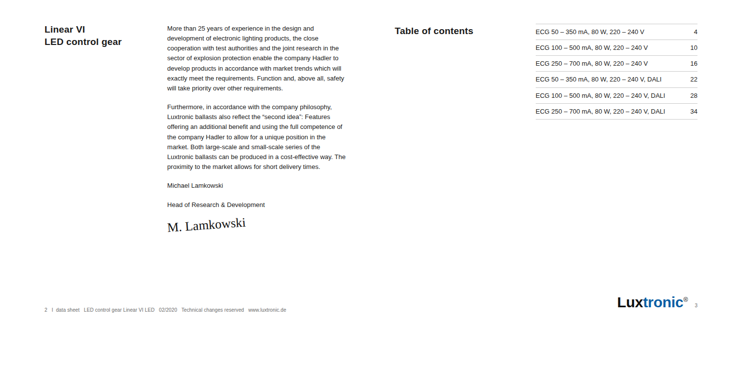Linear VI
LED control gear
More than 25 years of experience in the design and development of electronic lighting products, the close cooperation with test authorities and the joint research in the sector of explosion protection enable the company Hadler to develop products in accordance with market trends which will exactly meet the requirements. Function and, above all, safety will take priority over other requirements.
Furthermore, in accordance with the company philosophy, Luxtronic ballasts also reflect the “second idea”: Features offering an additional benefit and using the full competence of the company Hadler to allow for a unique position in the market. Both large-scale and small-scale series of the Luxtronic ballasts can be produced in a cost-effective way. The proximity to the market allows for short delivery times.
Michael Lamkowski
Head of Research & Development
M. Lamkowski
Table of contents
| ECG 50 – 350 mA, 80 W, 220 – 240 V | 4 |
| ECG 100 – 500 mA, 80 W, 220 – 240 V | 10 |
| ECG 250 – 700 mA, 80 W, 220 – 240 V | 16 |
| ECG 50 – 350 mA, 80 W, 220 – 240 V, DALI | 22 |
| ECG 100 – 500 mA, 80 W, 220 – 240 V, DALI | 28 |
| ECG 250 – 700 mA, 80 W, 220 – 240 V, DALI | 34 |
2 I data sheet LED control gear Linear VI LED 02/2020 Technical changes reserved www.luxtronic.de
Lux tronic®
3